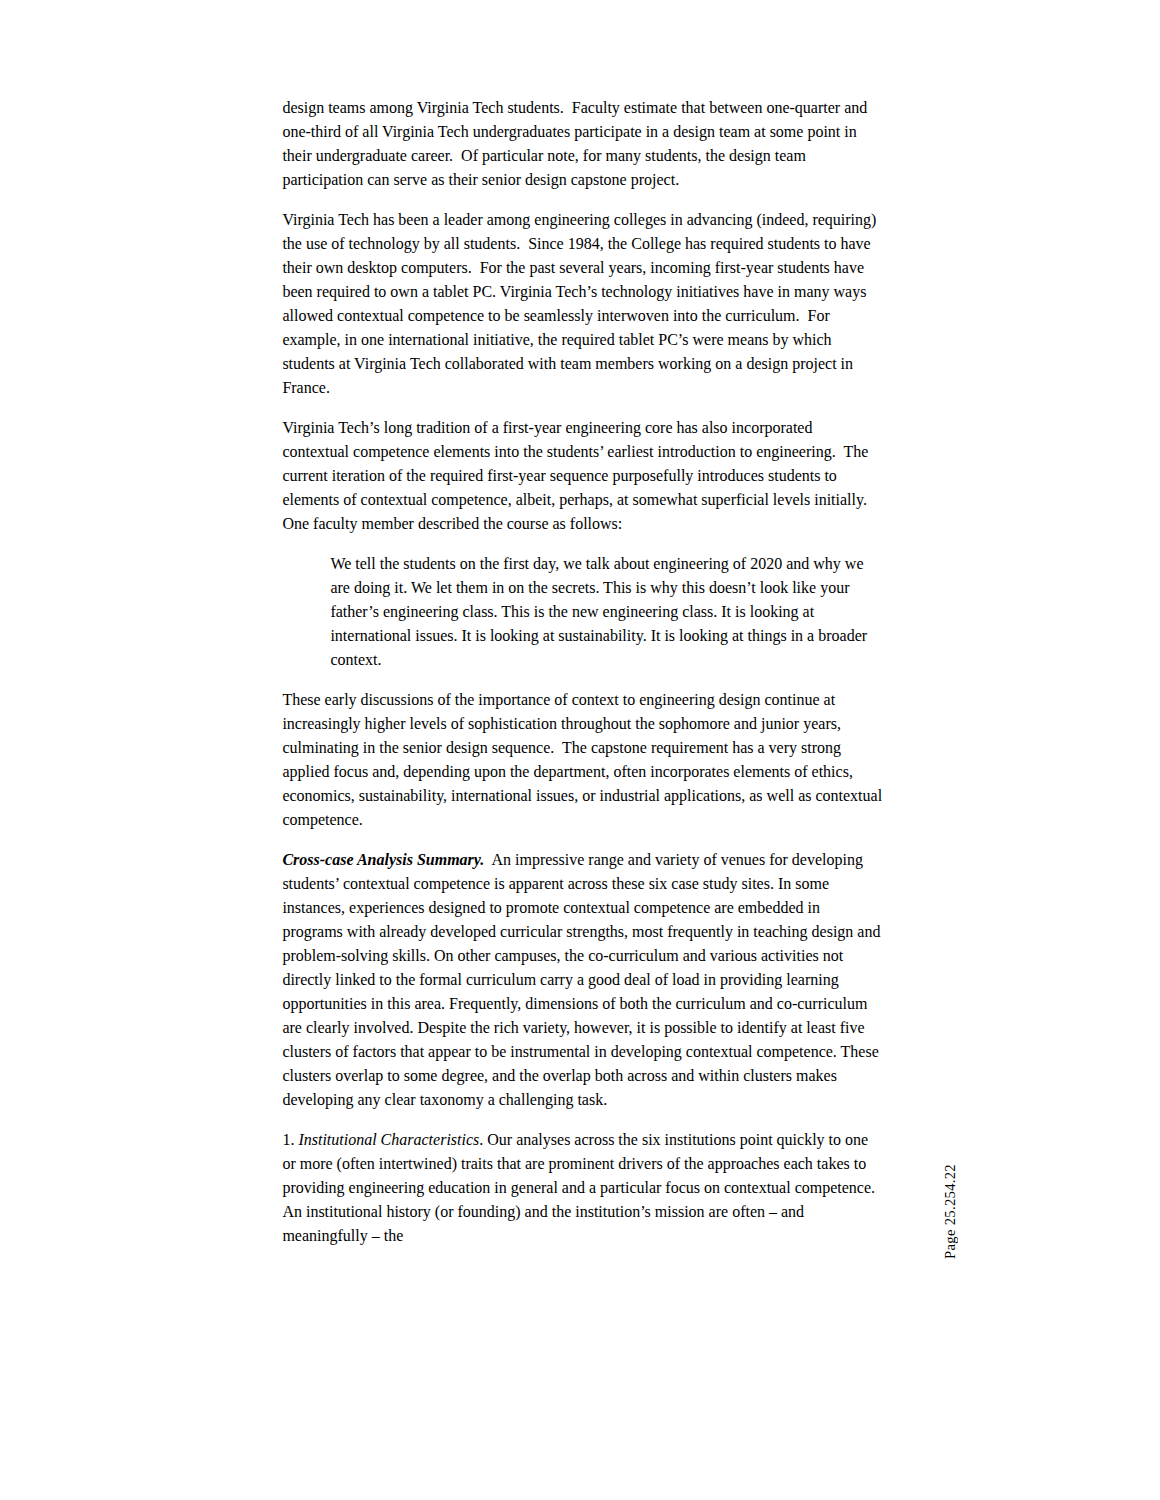design teams among Virginia Tech students. Faculty estimate that between one-quarter and one-third of all Virginia Tech undergraduates participate in a design team at some point in their undergraduate career. Of particular note, for many students, the design team participation can serve as their senior design capstone project.
Virginia Tech has been a leader among engineering colleges in advancing (indeed, requiring) the use of technology by all students. Since 1984, the College has required students to have their own desktop computers. For the past several years, incoming first-year students have been required to own a tablet PC. Virginia Tech’s technology initiatives have in many ways allowed contextual competence to be seamlessly interwoven into the curriculum. For example, in one international initiative, the required tablet PC’s were means by which students at Virginia Tech collaborated with team members working on a design project in France.
Virginia Tech’s long tradition of a first-year engineering core has also incorporated contextual competence elements into the students’ earliest introduction to engineering. The current iteration of the required first-year sequence purposefully introduces students to elements of contextual competence, albeit, perhaps, at somewhat superficial levels initially. One faculty member described the course as follows:
We tell the students on the first day, we talk about engineering of 2020 and why we are doing it. We let them in on the secrets. This is why this doesn’t look like your father’s engineering class. This is the new engineering class. It is looking at international issues. It is looking at sustainability. It is looking at things in a broader context.
These early discussions of the importance of context to engineering design continue at increasingly higher levels of sophistication throughout the sophomore and junior years, culminating in the senior design sequence. The capstone requirement has a very strong applied focus and, depending upon the department, often incorporates elements of ethics, economics, sustainability, international issues, or industrial applications, as well as contextual competence.
Cross-case Analysis Summary. An impressive range and variety of venues for developing students’ contextual competence is apparent across these six case study sites. In some instances, experiences designed to promote contextual competence are embedded in programs with already developed curricular strengths, most frequently in teaching design and problem-solving skills. On other campuses, the co-curriculum and various activities not directly linked to the formal curriculum carry a good deal of load in providing learning opportunities in this area. Frequently, dimensions of both the curriculum and co-curriculum are clearly involved. Despite the rich variety, however, it is possible to identify at least five clusters of factors that appear to be instrumental in developing contextual competence. These clusters overlap to some degree, and the overlap both across and within clusters makes developing any clear taxonomy a challenging task.
1. Institutional Characteristics. Our analyses across the six institutions point quickly to one or more (often intertwined) traits that are prominent drivers of the approaches each takes to providing engineering education in general and a particular focus on contextual competence. An institutional history (or founding) and the institution’s mission are often – and meaningfully – the
Page 25.254.22